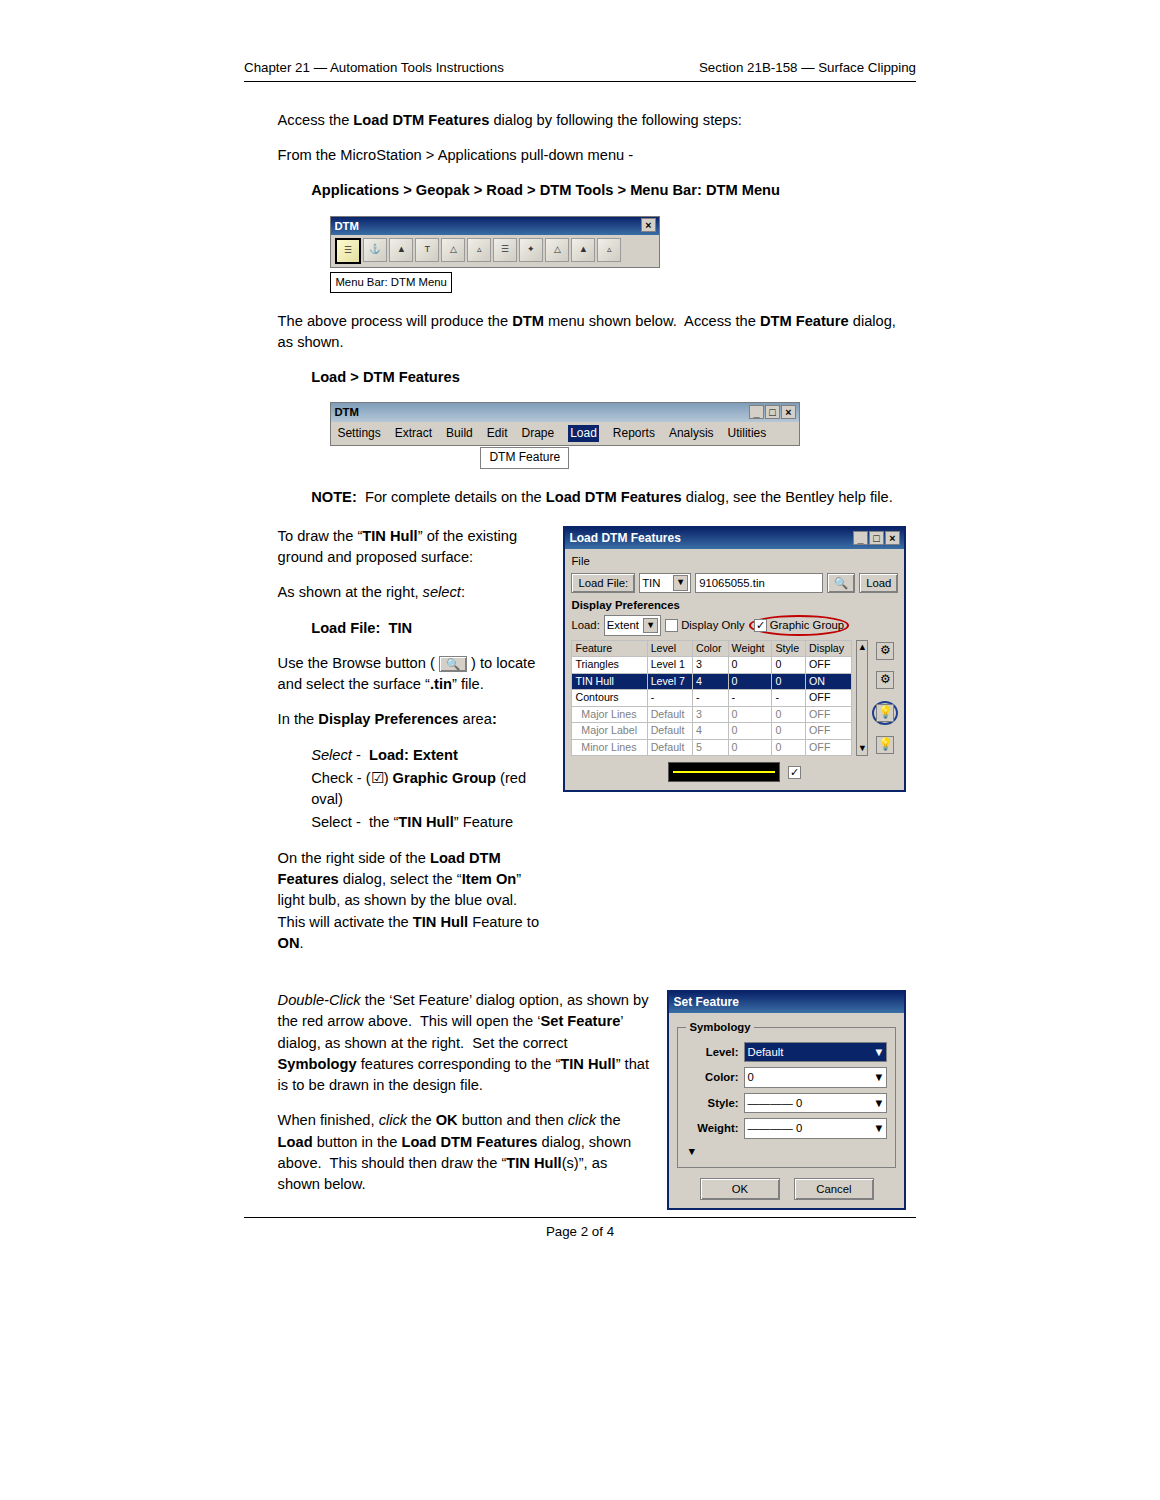Chapter 21 — Automation Tools Instructions
Section 21B-158 — Surface Clipping
Access the Load DTM Features dialog by following the following steps:
From the MicroStation > Applications pull-down menu -
Applications > Geopak > Road > DTM Tools > Menu Bar: DTM Menu
DTM ×
☰
⚓
▲
T
△
▵
☰
✦
△
▲
▵
Menu Bar: DTM Menu
The above process will produce the DTM menu shown below. Access the DTM Feature dialog, as shown.
Load > DTM Features
DTM _□×
Settings Extract Build Edit Drape Load Reports Analysis Utilities
DTM Feature
NOTE: For complete details on the Load DTM Features dialog, see the Bentley help file.
To draw the “TIN Hull” of the existing ground and proposed surface:
As shown at the right, select:
Load File: TIN
Use the Browse button ( 🔍 ) to locate and select the surface “.tin” file.
In the Display Preferences area:
Select - Load: Extent
Check - (☑) Graphic Group (red oval)
Select - the “TIN Hull” Feature
On the right side of the Load DTM Features dialog, select the “Item On” light bulb, as shown by the blue oval. This will activate the TIN Hull Feature to ON.
Load DTM Features _□×
File
Load File: TIN ▼ 91065055.tin 🔍 Load
Display Preferences
Load: Extent ▼ Display Only Graphic Group
| Feature | Level | Color | Weight | Style | Display |
| --- | --- | --- | --- | --- | --- |
| Triangles | Level 1 | 3 | 0 | 0 | OFF |
| TIN Hull | Level 7 | 4 | 0 | 0 | ON |
| Contours | - | - | - | - | OFF |
| Major Lines | Default | 3 | 0 | 0 | OFF |
| Major Label | Default | 4 | 0 | 0 | OFF |
| Minor Lines | Default | 5 | 0 | 0 | OFF |
▲ ▼
⚙
⚙
💡
💡
Double-Click the ‘Set Feature’ dialog option, as shown by the red arrow above. This will open the ‘Set Feature’ dialog, as shown at the right. Set the correct Symbology features corresponding to the “TIN Hull” that is to be drawn in the design file.
When finished, click the OK button and then click the Load button in the Load DTM Features dialog, shown above. This should then draw the “TIN Hull(s)”, as shown below.
Set Feature
Symbology
Level: Default ▼
Color: 0 ▼
Style: ———— 0 ▼
Weight: ———— 0 ▼
▼
OK Cancel
Page 2 of 4